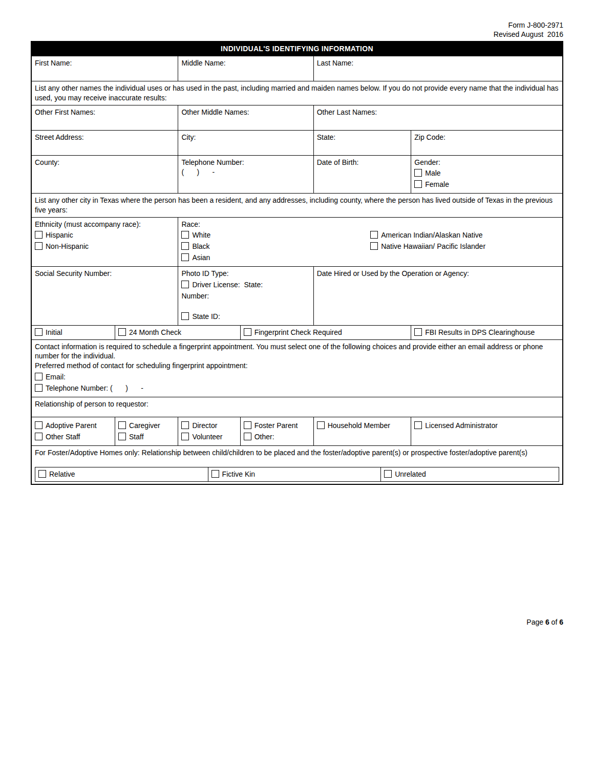Form J-800-2971
Revised August 2016
| INDIVIDUAL'S IDENTIFYING INFORMATION |
| First Name: | Middle Name: | Last Name: |
| List any other names the individual uses or has used in the past, including married and maiden names below. If you do not provide every name that the individual has used, you may receive inaccurate results: |
| Other First Names: | Other Middle Names: | Other Last Names: |
| Street Address: | City: | State: | Zip Code: |
| County: | Telephone Number: ( ) - | Date of Birth: | Gender: Male Female |
| List any other city in Texas where the person has been a resident, and any addresses, including county, where the person has lived outside of Texas in the previous five years: |
| Ethnicity (must accompany race): Hispanic Non-Hispanic | Race: White Black Asian American Indian/Alaskan Native Native Hawaiian/ Pacific Islander |
| Social Security Number: | Photo ID Type: Driver License: State: Number: State ID: | Date Hired or Used by the Operation or Agency: |
| Initial | 24 Month Check | Fingerprint Check Required | FBI Results in DPS Clearinghouse |
| Contact information is required to schedule a fingerprint appointment. You must select one of the following choices and provide either an email address or phone number for the individual. Preferred method of contact for scheduling fingerprint appointment: Email: Telephone Number: ( ) - |
| Relationship of person to requestor: |
| Adoptive Parent Other Staff | Caregiver Staff | Director Volunteer | Foster Parent Other: | Household Member | Licensed Administrator |
| For Foster/Adoptive Homes only: Relationship between child/children to be placed and the foster/adoptive parent(s) or prospective foster/adoptive parent(s) / Relative / Fictive Kin / Unrelated / |
Page 6 of 6